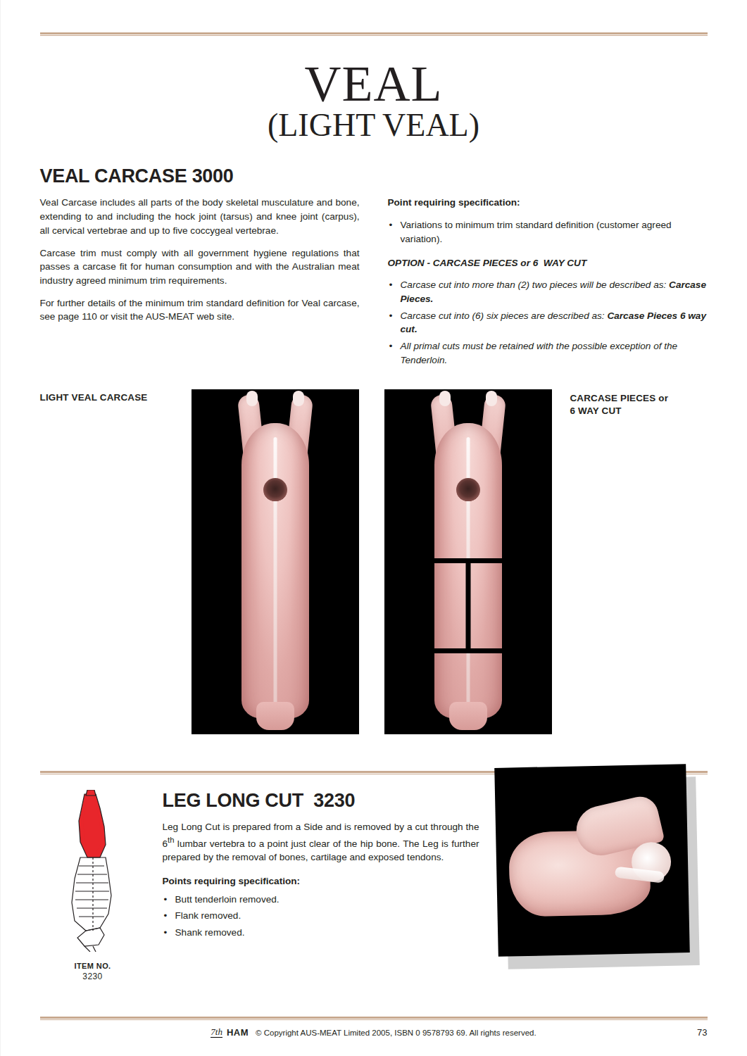VEAL
(LIGHT VEAL)
VEAL CARCASE 3000
Veal Carcase includes all parts of the body skeletal musculature and bone, extending to and including the hock joint (tarsus) and knee joint (carpus), all cervical vertebrae and up to five coccygeal vertebrae.
Carcase trim must comply with all government hygiene regulations that passes a carcase fit for human consumption and with the Australian meat industry agreed minimum trim requirements.
For further details of the minimum trim standard definition for Veal carcase, see page 110 or visit the AUS-MEAT web site.
Point requiring specification:
Variations to minimum trim standard definition (customer agreed variation).
OPTION - CARCASE PIECES or 6 WAY CUT
Carcase cut into more than (2) two pieces will be described as: Carcase Pieces.
Carcase cut into (6) six pieces are described as: Carcase Pieces 6 way cut.
All primal cuts must be retained with the possible exception of the Tenderloin.
LIGHT VEAL CARCASE
CARCASE PIECES or
6 WAY CUT
ITEM NO.3230
LEG LONG CUT 3230
Leg Long Cut is prepared from a Side and is removed by a cut through the 6th lumbar vertebra to a point just clear of the hip bone. The Leg is further prepared by the removal of bones, cartilage and exposed tendons.
Points requiring specification:
Butt tenderloin removed.
Flank removed.
Shank removed.
7th HAM © Copyright AUS-MEAT Limited 2005, ISBN 0 9578793 69. All rights reserved. 73